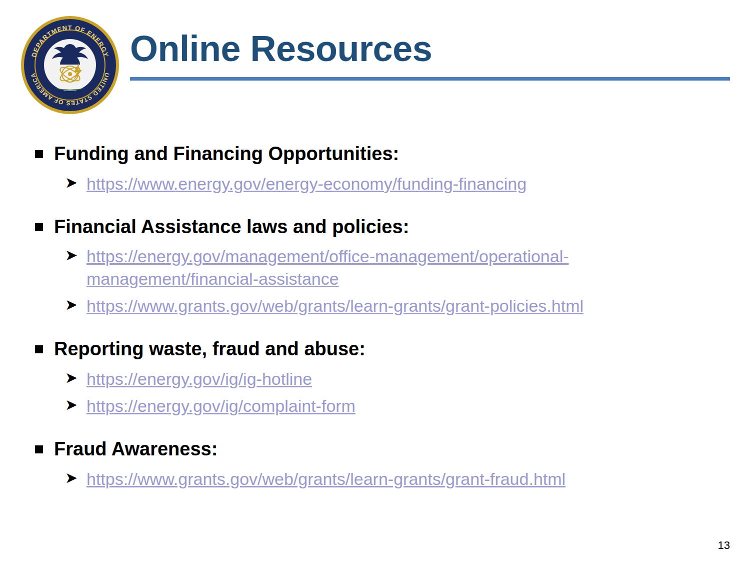DEPARTMENT OF ENERGY UNITED STATES OF AMERICA
Online Resources
Funding and Financing Opportunities:
➤ https://www.energy.gov/energy-economy/funding-financing
Financial Assistance laws and policies:
➤ https://energy.gov/management/office-management/operational-management/financial-assistance
➤ https://www.grants.gov/web/grants/learn-grants/grant-policies.html
Reporting waste, fraud and abuse:
➤ https://energy.gov/ig/ig-hotline
➤ https://energy.gov/ig/complaint-form
Fraud Awareness:
➤ https://www.grants.gov/web/grants/learn-grants/grant-fraud.html
13